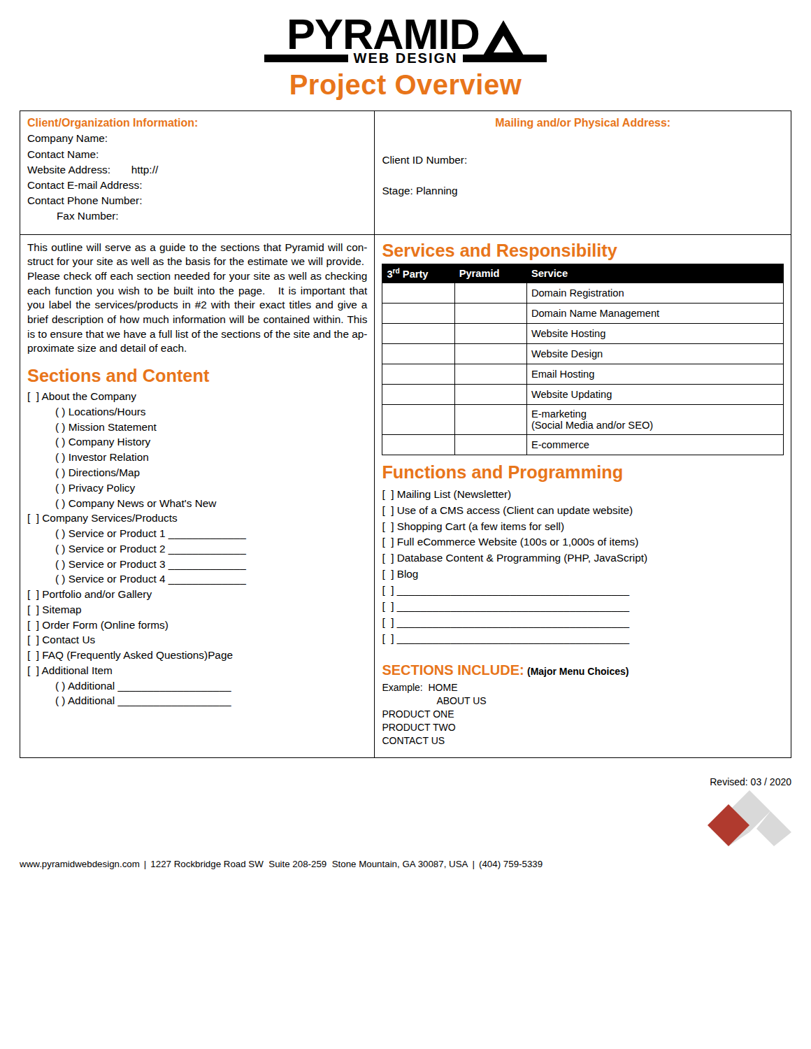PYRAMID
WEB DESIGN
Project Overview
| Client/Organization Information: Company Name: Contact Name: Website Address: http:// Contact E-mail Address: Contact Phone Number: Fax Number: | Mailing and/or Physical Address: Client ID Number: Stage: Planning |
| This outline will serve as a guide to the sections that Pyramid will construct for your site as well as the basis for the estimate we will provide. Please check off each section needed for your site as well as checking each function you wish to be built into the page. It is important that you label the services/products in #2 with their exact titles and give a brief description of how much information will be contained within. This is to ensure that we have a full list of the sections of the site and the approximate size and detail of each. Sections and Content [ ] About the Company ( ) Locations/Hours ( ) Mission Statement ( ) Company History ( ) Investor Relation ( ) Directions/Map ( ) Privacy Policy ( ) Company News or What's New [ ] Company Services/Products ( ) Service or Product 1 _____________ ( ) Service or Product 2 _____________ ( ) Service or Product 3 _____________ ( ) Service or Product 4 _____________ [ ] Portfolio and/or Gallery [ ] Sitemap [ ] Order Form (Online forms) [ ] Contact Us [ ] FAQ (Frequently Asked Questions)Page [ ] Additional Item ( ) Additional ___________________ ( ) Additional ___________________ | Services and Responsibility / 3 rd Party / Pyramid / Service / / --- / --- / --- / / / / Domain Registration / / / / Domain Name Management / / / / Website Hosting / / / / Website Design / / / / Email Hosting / / / / Website Updating / / / / E-marketing (Social Media and/or SEO) / / / / E-commerce / Functions and Programming [ ] Mailing List (Newsletter) [ ] Use of a CMS access (Client can update website) [ ] Shopping Cart (a few items for sell) [ ] Full eCommerce Website (100s or 1,000s of items) [ ] Database Content & Programming (PHP, JavaScript) [ ] Blog [ ] _______________________________________ [ ] _______________________________________ [ ] _______________________________________ [ ] _______________________________________ SECTIONS INCLUDE: (Major Menu Choices) Example: HOME ABOUT US PRODUCT ONE PRODUCT TWO CONTACT US |
Revised: 03 / 2020
www.pyramidwebdesign.com|1227 Rockbridge Road SW Suite 208-259 Stone Mountain, GA 30087, USA|(404) 759-5339